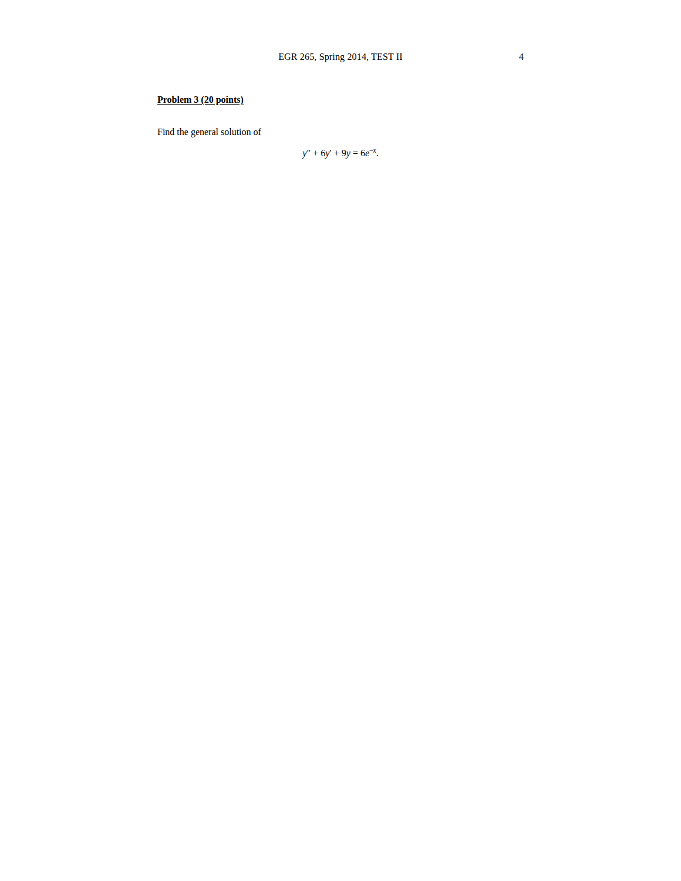EGR 265, Spring 2014, TEST II 4
Problem 3 (20 points)
Find the general solution of
y″ + 6y′ + 9y = 6e−x.